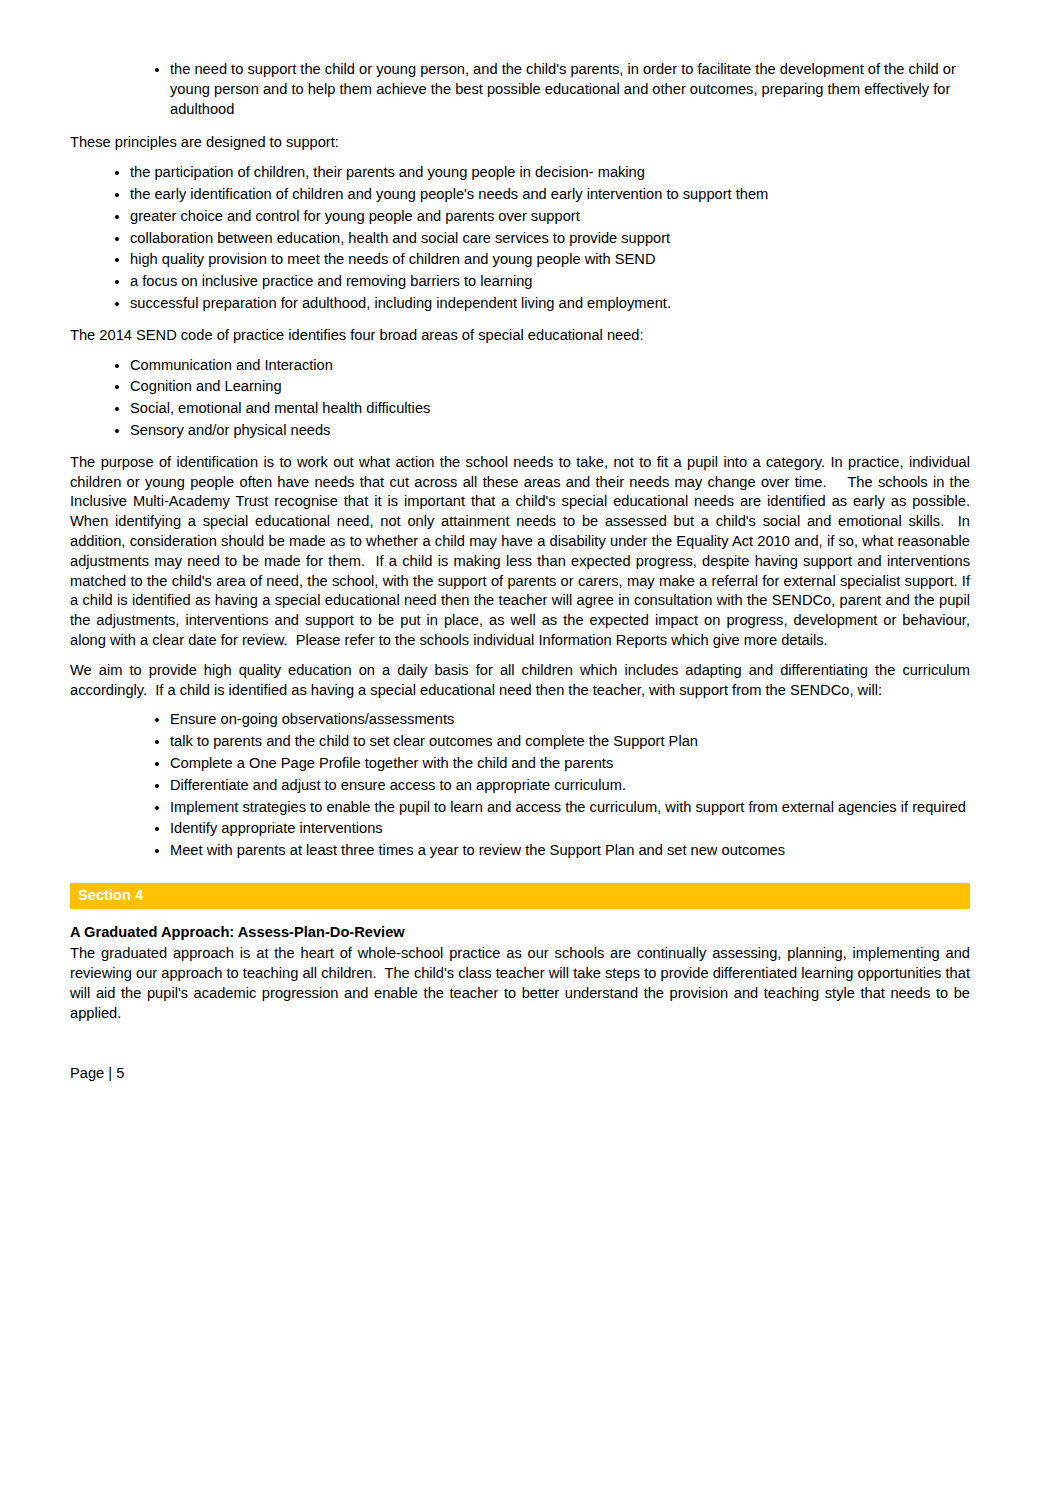the need to support the child or young person, and the child's parents, in order to facilitate the development of the child or young person and to help them achieve the best possible educational and other outcomes, preparing them effectively for adulthood
These principles are designed to support:
the participation of children, their parents and young people in decision- making
the early identification of children and young people's needs and early intervention to support them
greater choice and control for young people and parents over support
collaboration between education, health and social care services to provide support
high quality provision to meet the needs of children and young people with SEND
a focus on inclusive practice and removing barriers to learning
successful preparation for adulthood, including independent living and employment.
The 2014 SEND code of practice identifies four broad areas of special educational need:
Communication and Interaction
Cognition and Learning
Social, emotional and mental health difficulties
Sensory and/or physical needs
The purpose of identification is to work out what action the school needs to take, not to fit a pupil into a category. In practice, individual children or young people often have needs that cut across all these areas and their needs may change over time. The schools in the Inclusive Multi-Academy Trust recognise that it is important that a child's special educational needs are identified as early as possible. When identifying a special educational need, not only attainment needs to be assessed but a child's social and emotional skills. In addition, consideration should be made as to whether a child may have a disability under the Equality Act 2010 and, if so, what reasonable adjustments may need to be made for them. If a child is making less than expected progress, despite having support and interventions matched to the child's area of need, the school, with the support of parents or carers, may make a referral for external specialist support. If a child is identified as having a special educational need then the teacher will agree in consultation with the SENDCo, parent and the pupil the adjustments, interventions and support to be put in place, as well as the expected impact on progress, development or behaviour, along with a clear date for review. Please refer to the schools individual Information Reports which give more details.
We aim to provide high quality education on a daily basis for all children which includes adapting and differentiating the curriculum accordingly. If a child is identified as having a special educational need then the teacher, with support from the SENDCo, will:
Ensure on-going observations/assessments
talk to parents and the child to set clear outcomes and complete the Support Plan
Complete a One Page Profile together with the child and the parents
Differentiate and adjust to ensure access to an appropriate curriculum.
Implement strategies to enable the pupil to learn and access the curriculum, with support from external agencies if required
Identify appropriate interventions
Meet with parents at least three times a year to review the Support Plan and set new outcomes
Section 4
A Graduated Approach: Assess-Plan-Do-Review
The graduated approach is at the heart of whole-school practice as our schools are continually assessing, planning, implementing and reviewing our approach to teaching all children. The child's class teacher will take steps to provide differentiated learning opportunities that will aid the pupil's academic progression and enable the teacher to better understand the provision and teaching style that needs to be applied.
Page | 5